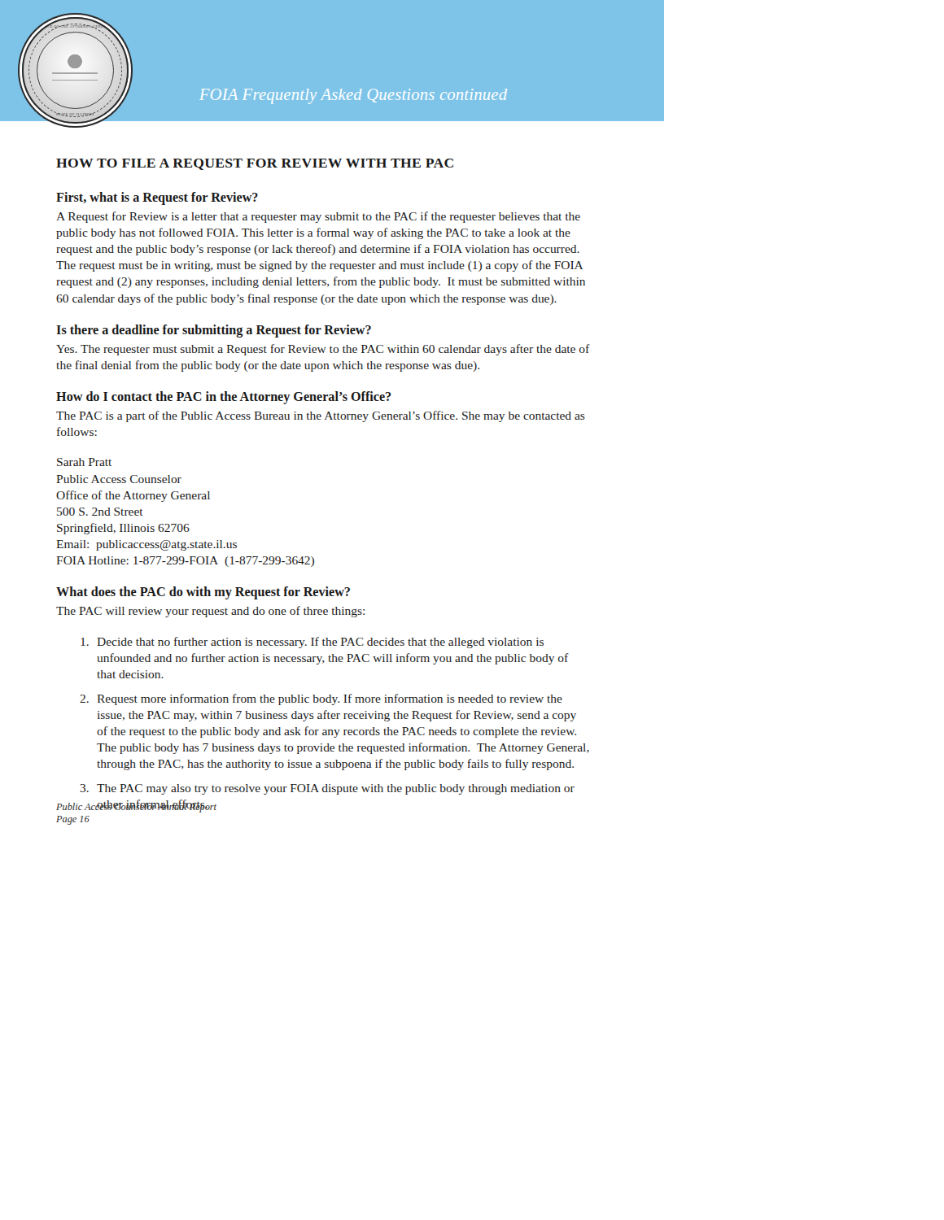Office of the Attorney General
State of Illinois
FOIA Frequently Asked Questions continued
How to File a Request for Review with the PAC
First, what is a Request for Review?
A Request for Review is a letter that a requester may submit to the PAC if the requester believes that the public body has not followed FOIA. This letter is a formal way of asking the PAC to take a look at the request and the public body’s response (or lack thereof) and determine if a FOIA violation has occurred. The request must be in writing, must be signed by the requester and must include (1) a copy of the FOIA request and (2) any responses, including denial letters, from the public body. It must be submitted within 60 calendar days of the public body’s final response (or the date upon which the response was due).
Is there a deadline for submitting a Request for Review?
Yes. The requester must submit a Request for Review to the PAC within 60 calendar days after the date of the final denial from the public body (or the date upon which the response was due).
How do I contact the PAC in the Attorney General’s Office?
The PAC is a part of the Public Access Bureau in the Attorney General’s Office. She may be contacted as follows:
Sarah Pratt
Public Access Counselor
Office of the Attorney General
500 S. 2nd Street
Springfield, Illinois 62706
Email: publicaccess@atg.state.il.us
FOIA Hotline: 1-877-299-FOIA (1-877-299-3642)
What does the PAC do with my Request for Review?
The PAC will review your request and do one of three things:
Decide that no further action is necessary. If the PAC decides that the alleged violation is unfounded and no further action is necessary, the PAC will inform you and the public body of that decision.
Request more information from the public body. If more information is needed to review the issue, the PAC may, within 7 business days after receiving the Request for Review, send a copy of the request to the public body and ask for any records the PAC needs to complete the review. The public body has 7 business days to provide the requested information. The Attorney General, through the PAC, has the authority to issue a subpoena if the public body fails to fully respond.
The PAC may also try to resolve your FOIA dispute with the public body through mediation or other informal efforts.
Public Access Counselor Annual Report
Page 16